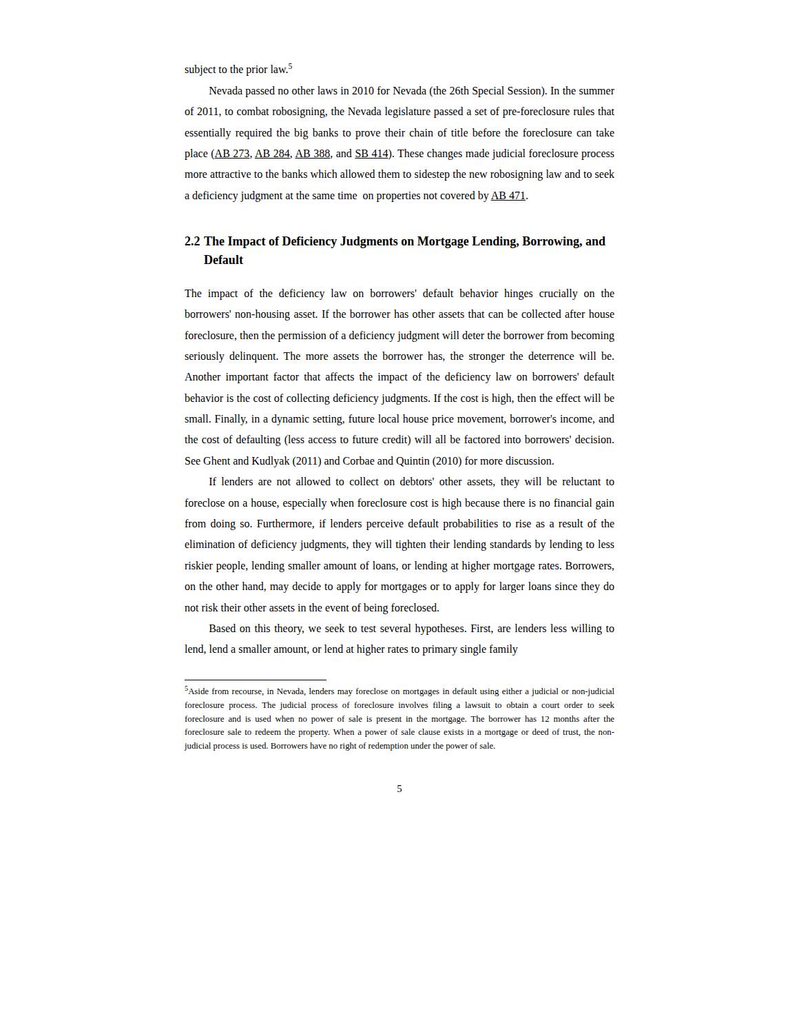subject to the prior law.5
Nevada passed no other laws in 2010 for Nevada (the 26th Special Session). In the summer of 2011, to combat robosigning, the Nevada legislature passed a set of pre-foreclosure rules that essentially required the big banks to prove their chain of title before the foreclosure can take place (AB 273, AB 284, AB 388, and SB 414). These changes made judicial foreclosure process more attractive to the banks which allowed them to sidestep the new robosigning law and to seek a deficiency judgment at the same time on properties not covered by AB 471.
2.2 The Impact of Deficiency Judgments on Mortgage Lending, Borrowing, and Default
The impact of the deficiency law on borrowers' default behavior hinges crucially on the borrowers' non-housing asset. If the borrower has other assets that can be collected after house foreclosure, then the permission of a deficiency judgment will deter the borrower from becoming seriously delinquent. The more assets the borrower has, the stronger the deterrence will be. Another important factor that affects the impact of the deficiency law on borrowers' default behavior is the cost of collecting deficiency judgments. If the cost is high, then the effect will be small. Finally, in a dynamic setting, future local house price movement, borrower's income, and the cost of defaulting (less access to future credit) will all be factored into borrowers' decision. See Ghent and Kudlyak (2011) and Corbae and Quintin (2010) for more discussion.
If lenders are not allowed to collect on debtors' other assets, they will be reluctant to foreclose on a house, especially when foreclosure cost is high because there is no financial gain from doing so. Furthermore, if lenders perceive default probabilities to rise as a result of the elimination of deficiency judgments, they will tighten their lending standards by lending to less riskier people, lending smaller amount of loans, or lending at higher mortgage rates. Borrowers, on the other hand, may decide to apply for mortgages or to apply for larger loans since they do not risk their other assets in the event of being foreclosed.
Based on this theory, we seek to test several hypotheses. First, are lenders less willing to lend, lend a smaller amount, or lend at higher rates to primary single family
5Aside from recourse, in Nevada, lenders may foreclose on mortgages in default using either a judicial or non-judicial foreclosure process. The judicial process of foreclosure involves filing a lawsuit to obtain a court order to seek foreclosure and is used when no power of sale is present in the mortgage. The borrower has 12 months after the foreclosure sale to redeem the property. When a power of sale clause exists in a mortgage or deed of trust, the non-judicial process is used. Borrowers have no right of redemption under the power of sale.
5